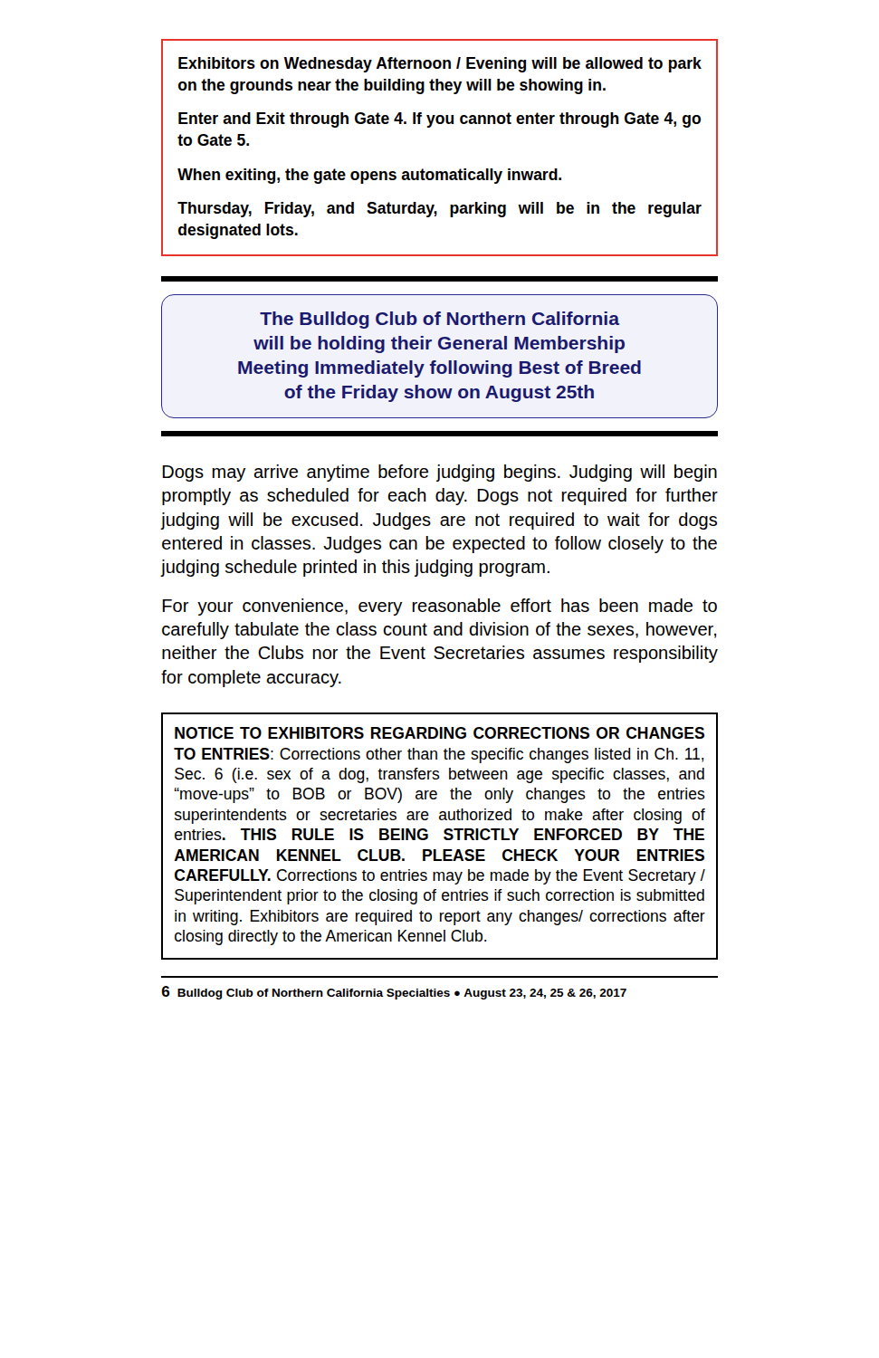Exhibitors on Wednesday Afternoon / Evening will be allowed to park on the grounds near the building they will be showing in.
Enter and Exit through Gate 4. If you cannot enter through Gate 4, go to Gate 5.
When exiting, the gate opens automatically inward.
Thursday, Friday, and Saturday, parking will be in the regular designated lots.
The Bulldog Club of Northern California
will be holding their General Membership
Meeting Immediately following Best of Breed
of the Friday show on August 25th
Dogs may arrive anytime before judging begins. Judging will begin promptly as scheduled for each day. Dogs not required for further judging will be excused. Judges are not required to wait for dogs entered in classes. Judges can be expected to follow closely to the judging schedule printed in this judging program.
For your convenience, every reasonable effort has been made to carefully tabulate the class count and division of the sexes, however, neither the Clubs nor the Event Secretaries assumes responsibility for complete accuracy.
NOTICE TO EXHIBITORS REGARDING CORRECTIONS OR CHANGES TO ENTRIES: Corrections other than the specific changes listed in Ch. 11, Sec. 6 (i.e. sex of a dog, transfers between age specific classes, and “move-ups” to BOB or BOV) are the only changes to the entries superintendents or secretaries are authorized to make after closing of entries. THIS RULE IS BEING STRICTLY ENFORCED BY THE AMERICAN KENNEL CLUB. PLEASE CHECK YOUR ENTRIES CAREFULLY. Corrections to entries may be made by the Event Secretary / Superintendent prior to the closing of entries if such correction is submitted in writing. Exhibitors are required to report any changes/ corrections after closing directly to the American Kennel Club.
6 Bulldog Club of Northern California Specialties ● August 23, 24, 25 & 26, 2017